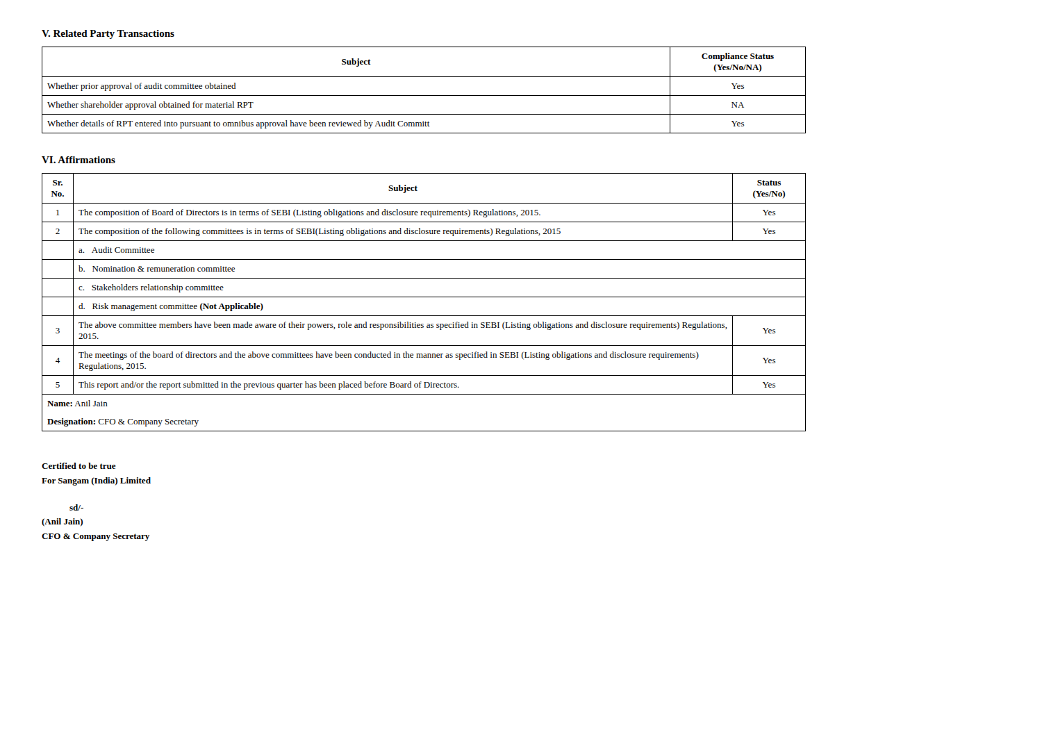V. Related Party Transactions
| Subject | Compliance Status (Yes/No/NA) |
| --- | --- |
| Whether prior approval of audit committee obtained | Yes |
| Whether shareholder approval obtained for material RPT | NA |
| Whether details of RPT entered into pursuant to omnibus approval have been reviewed by Audit Committ | Yes |
VI. Affirmations
| Sr. No. | Subject | Status (Yes/No) |
| --- | --- | --- |
| 1 | The composition of Board of Directors is in terms of SEBI (Listing obligations and disclosure requirements) Regulations, 2015. | Yes |
| 2 | The composition of the following committees is in terms of SEBI(Listing obligations and disclosure requirements) Regulations, 2015 | Yes |
| | a. Audit Committee |
| | b. Nomination & remuneration committee |
| | c. Stakeholders relationship committee |
| | d. Risk management committee (Not Applicable) |
| 3 | The above committee members have been made aware of their powers, role and responsibilities as specified in SEBI (Listing obligations and disclosure requirements) Regulations, 2015. | Yes |
| 4 | The meetings of the board of directors and the above committees have been conducted in the manner as specified in SEBI (Listing obligations and disclosure requirements) Regulations, 2015. | Yes |
| 5 | This report and/or the report submitted in the previous quarter has been placed before Board of Directors. | Yes |
| Name: Anil Jain |
| Designation: CFO & Company Secretary |
Certified to be true
For Sangam (India) Limited
sd/-
(Anil Jain)
CFO & Company Secretary